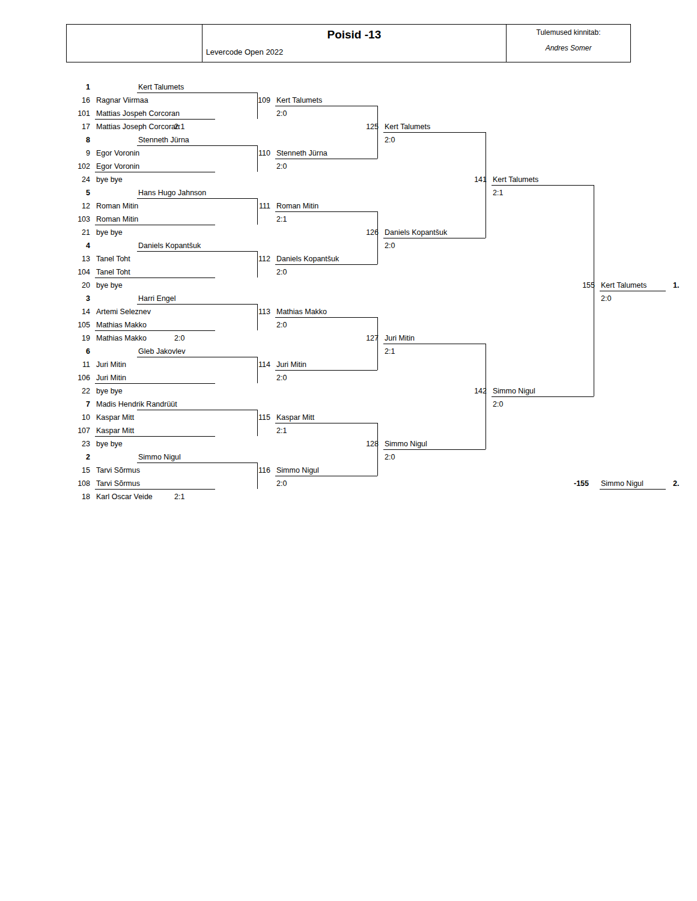| | Poisid -13 Levercode Open 2022 | Tulemused kinnitab: Andres Somer |
1 Kert Talumets
16 Ragnar Viirmaa 109 101 Mattias Jospeh Corcoran
17 Mattias Joseph Corcoran 2:1 8 Stenneth Jürna
9 Egor Voronin 110 102 Egor Voronin
24 bye bye 5 Hans Hugo Jahnson
12 Roman Mitin 111 103 Roman Mitin
21 bye bye 4 Daniels Kopantšuk
13 Tanel Toht 112 104 Tanel Toht
20 bye bye 3 Harri Engel
14 Artemi Seleznev 113 105 Mathias Makko
19 Mathias Makko 2:0 6 Gleb Jakovlev
11 Juri Mitin 114 106 Juri Mitin
22 bye bye 7 Madis Hendrik Randrüüt
10 Kaspar Mitt 115 107 Kaspar Mitt
23 bye bye 2 Simmo Nigul
15 Tarvi Sõrmus 116 108 Tarvi Sõrmus
18 Karl Oscar Veide 2:1 Kert Talumets
2:0 125 Stenneth Jürna
2:0 Roman Mitin
2:1 126 Daniels Kopantšuk
2:0 Mathias Makko
2:0 127 Juri Mitin
2:0 Kaspar Mitt
2:1 128 Simmo Nigul
2:0 Kert Talumets
2:0 141 Daniels Kopantšuk
2:0 Juri Mitin
2:1 142 Simmo Nigul
2:0 Kert Talumets
2:1 155 Simmo Nigul
2:0 Kert Talumets
2:0 1. -155 Simmo Nigul
2.